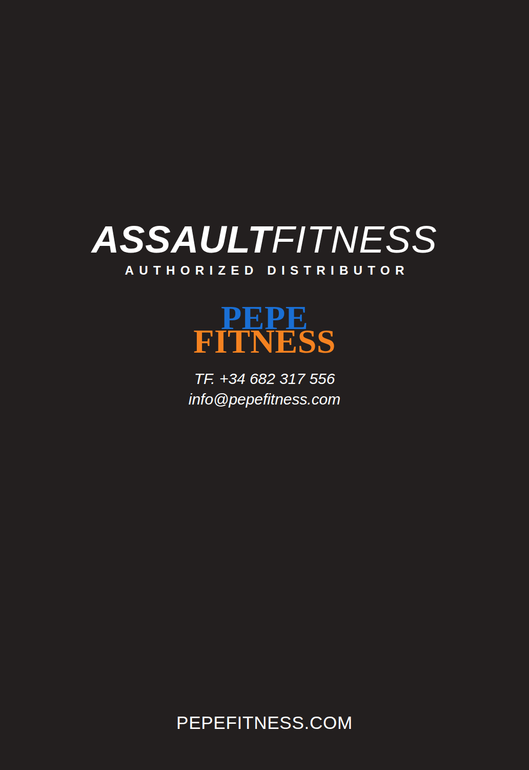ASSAULT FITNESS
AUTHORIZED DISTRIBUTOR
PEPE FITNESS
TF. +34 682 317 556
info@pepefitness.com
PEPEFITNESS.COM